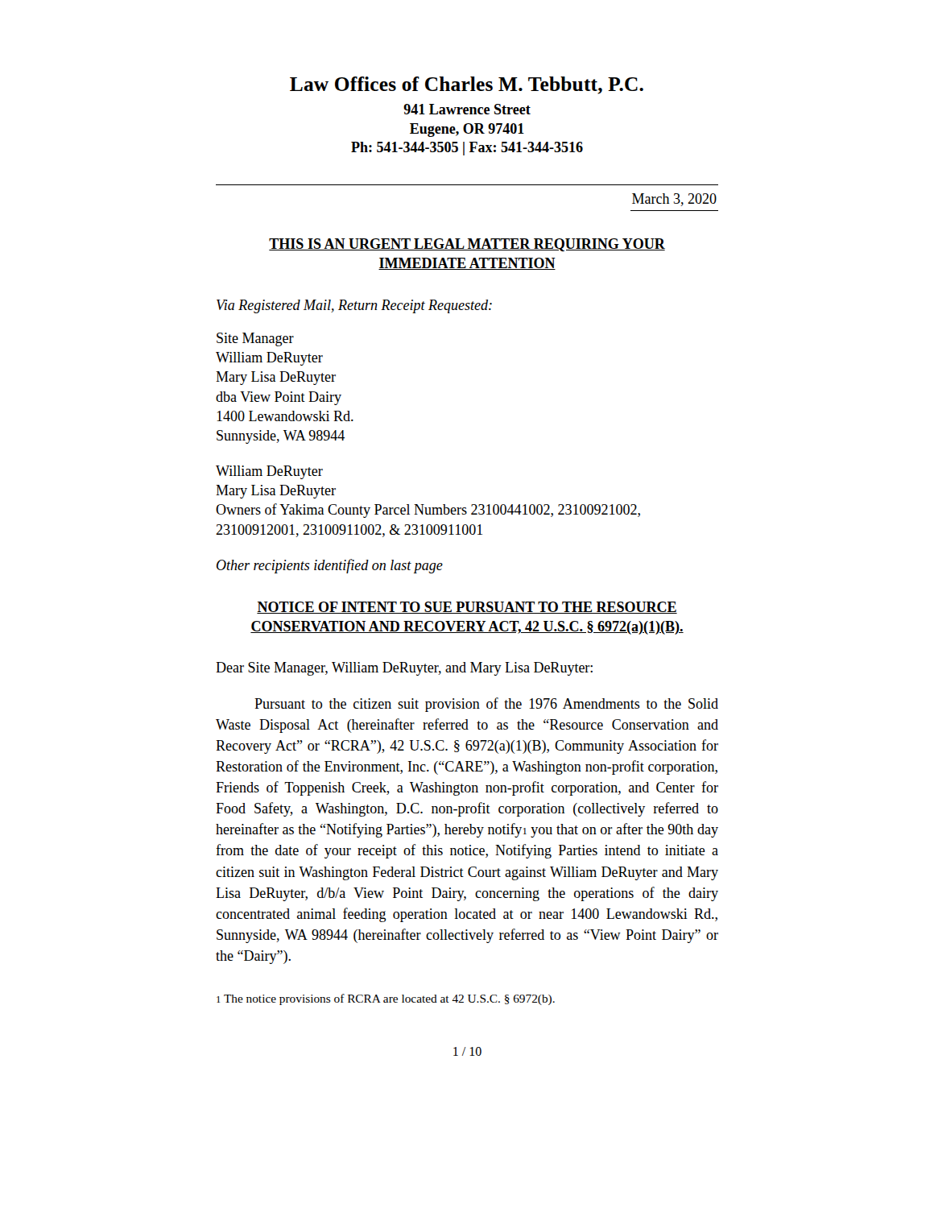Law Offices of Charles M. Tebbutt, P.C.
941 Lawrence Street
Eugene, OR 97401
Ph: 541-344-3505 | Fax: 541-344-3516
March 3, 2020
THIS IS AN URGENT LEGAL MATTER REQUIRING YOUR IMMEDIATE ATTENTION
Via Registered Mail, Return Receipt Requested:
Site Manager
William DeRuyter
Mary Lisa DeRuyter
dba View Point Dairy
1400 Lewandowski Rd.
Sunnyside, WA 98944
William DeRuyter
Mary Lisa DeRuyter
Owners of Yakima County Parcel Numbers 23100441002, 23100921002, 23100912001, 23100911002, & 23100911001
Other recipients identified on last page
NOTICE OF INTENT TO SUE PURSUANT TO THE RESOURCE CONSERVATION AND RECOVERY ACT, 42 U.S.C. § 6972(a)(1)(B).
Dear Site Manager, William DeRuyter, and Mary Lisa DeRuyter:
Pursuant to the citizen suit provision of the 1976 Amendments to the Solid Waste Disposal Act (hereinafter referred to as the “Resource Conservation and Recovery Act” or “RCRA”), 42 U.S.C. § 6972(a)(1)(B), Community Association for Restoration of the Environment, Inc. (“CARE”), a Washington non-profit corporation, Friends of Toppenish Creek, a Washington non-profit corporation, and Center for Food Safety, a Washington, D.C. non-profit corporation (collectively referred to hereinafter as the “Notifying Parties”), hereby notify1 you that on or after the 90th day from the date of your receipt of this notice, Notifying Parties intend to initiate a citizen suit in Washington Federal District Court against William DeRuyter and Mary Lisa DeRuyter, d/b/a View Point Dairy, concerning the operations of the dairy concentrated animal feeding operation located at or near 1400 Lewandowski Rd., Sunnyside, WA 98944 (hereinafter collectively referred to as “View Point Dairy” or the “Dairy”).
1 The notice provisions of RCRA are located at 42 U.S.C. § 6972(b).
1 / 10